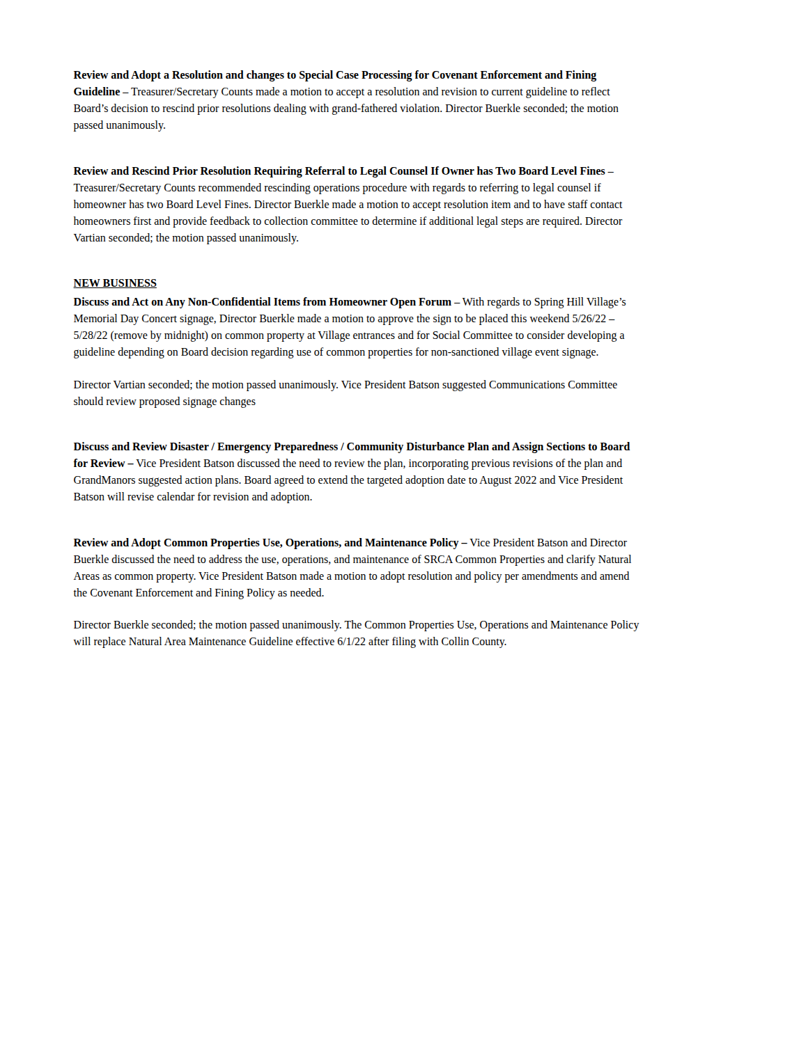Review and Adopt a Resolution and changes to Special Case Processing for Covenant Enforcement and Fining Guideline – Treasurer/Secretary Counts made a motion to accept a resolution and revision to current guideline to reflect Board’s decision to rescind prior resolutions dealing with grand-fathered violation. Director Buerkle seconded; the motion passed unanimously.
Review and Rescind Prior Resolution Requiring Referral to Legal Counsel If Owner has Two Board Level Fines – Treasurer/Secretary Counts recommended rescinding operations procedure with regards to referring to legal counsel if homeowner has two Board Level Fines. Director Buerkle made a motion to accept resolution item and to have staff contact homeowners first and provide feedback to collection committee to determine if additional legal steps are required. Director Vartian seconded; the motion passed unanimously.
NEW BUSINESS
Discuss and Act on Any Non-Confidential Items from Homeowner Open Forum – With regards to Spring Hill Village’s Memorial Day Concert signage, Director Buerkle made a motion to approve the sign to be placed this weekend 5/26/22 – 5/28/22 (remove by midnight) on common property at Village entrances and for Social Committee to consider developing a guideline depending on Board decision regarding use of common properties for non-sanctioned village event signage.
Director Vartian seconded; the motion passed unanimously. Vice President Batson suggested Communications Committee should review proposed signage changes
Discuss and Review Disaster / Emergency Preparedness / Community Disturbance Plan and Assign Sections to Board for Review – Vice President Batson discussed the need to review the plan, incorporating previous revisions of the plan and GrandManors suggested action plans. Board agreed to extend the targeted adoption date to August 2022 and Vice President Batson will revise calendar for revision and adoption.
Review and Adopt Common Properties Use, Operations, and Maintenance Policy – Vice President Batson and Director Buerkle discussed the need to address the use, operations, and maintenance of SRCA Common Properties and clarify Natural Areas as common property. Vice President Batson made a motion to adopt resolution and policy per amendments and amend the Covenant Enforcement and Fining Policy as needed.
Director Buerkle seconded; the motion passed unanimously. The Common Properties Use, Operations and Maintenance Policy will replace Natural Area Maintenance Guideline effective 6/1/22 after filing with Collin County.